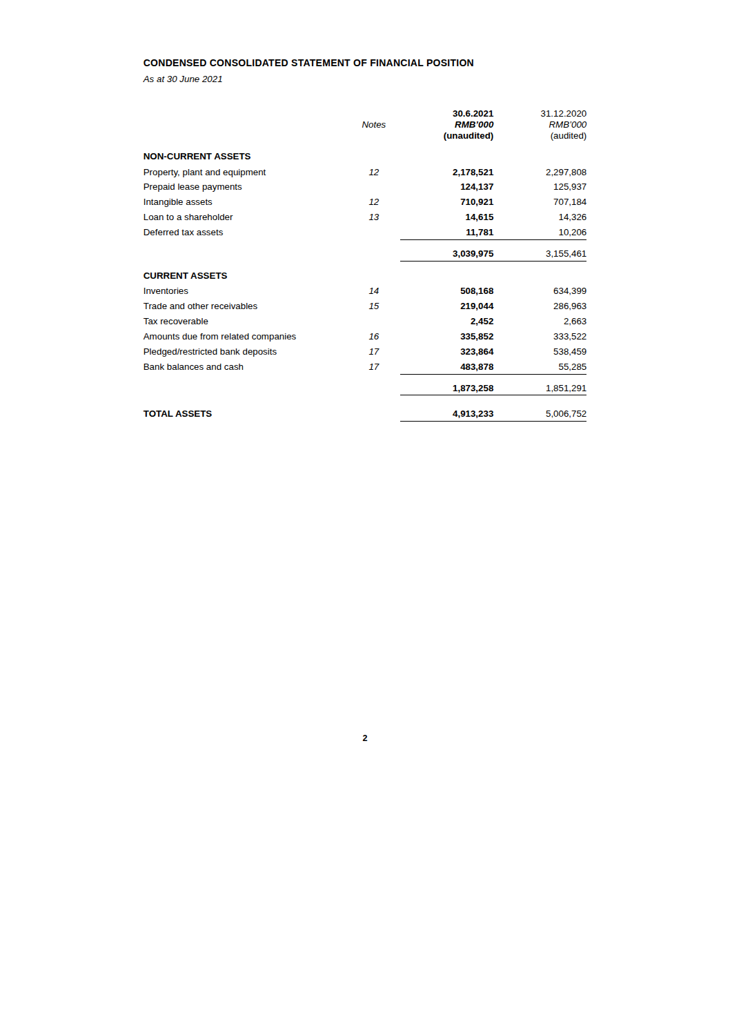CONDENSED CONSOLIDATED STATEMENT OF FINANCIAL POSITION
As at 30 June 2021
| | | 30.6.2021 | 31.12.2020 |
| | Notes | RMB’000 | RMB’000 |
| | | (unaudited) | (audited) |
| NON-CURRENT ASSETS | | | |
| Property, plant and equipment | 12 | 2,178,521 | 2,297,808 |
| Prepaid lease payments | | 124,137 | 125,937 |
| Intangible assets | 12 | 710,921 | 707,184 |
| Loan to a shareholder | 13 | 14,615 | 14,326 |
| Deferred tax assets | | 11,781 | 10,206 |
| | | 3,039,975 | 3,155,461 |
| CURRENT ASSETS | | | |
| Inventories | 14 | 508,168 | 634,399 |
| Trade and other receivables | 15 | 219,044 | 286,963 |
| Tax recoverable | | 2,452 | 2,663 |
| Amounts due from related companies | 16 | 335,852 | 333,522 |
| Pledged/restricted bank deposits | 17 | 323,864 | 538,459 |
| Bank balances and cash | 17 | 483,878 | 55,285 |
| | | 1,873,258 | 1,851,291 |
| TOTAL ASSETS | | 4,913,233 | 5,006,752 |
2